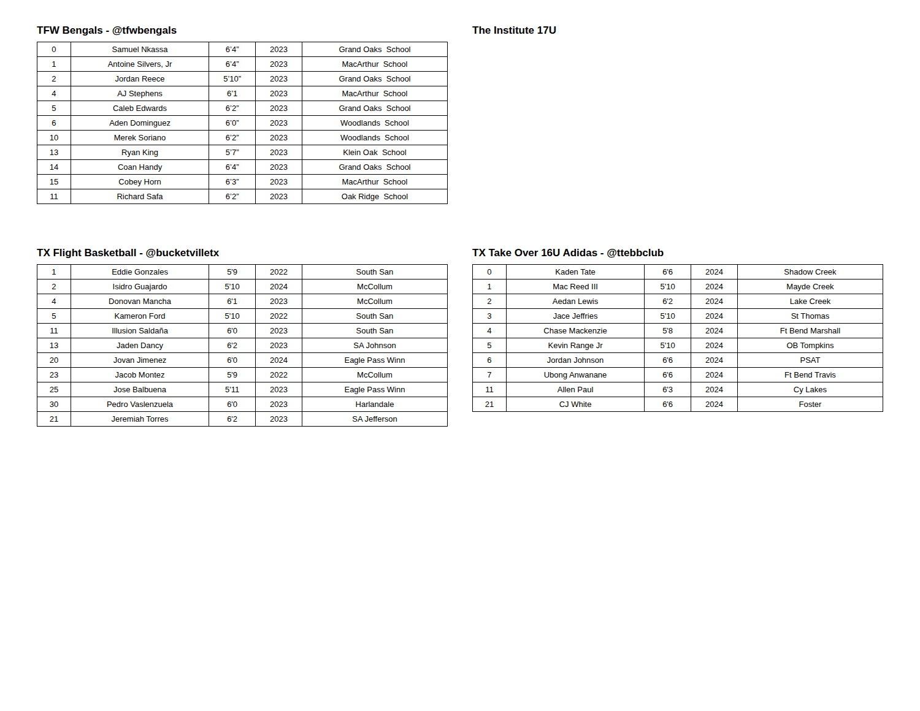TFW Bengals - @tfwbengals
| 0 | Samuel Nkassa | 6’4” | 2023 | Grand Oaks School |
| 1 | Antoine Silvers, Jr | 6’4” | 2023 | MacArthur School |
| 2 | Jordan Reece | 5’10” | 2023 | Grand Oaks School |
| 4 | AJ Stephens | 6’1 | 2023 | MacArthur School |
| 5 | Caleb Edwards | 6’2” | 2023 | Grand Oaks School |
| 6 | Aden Dominguez | 6’0” | 2023 | Woodlands School |
| 10 | Merek Soriano | 6’2” | 2023 | Woodlands School |
| 13 | Ryan King | 5’7” | 2023 | Klein Oak School |
| 14 | Coan Handy | 6’4” | 2023 | Grand Oaks School |
| 15 | Cobey Horn | 6’3” | 2023 | MacArthur School |
| 11 | Richard Safa | 6’2” | 2023 | Oak Ridge School |
The Institute 17U
TX Flight Basketball - @bucketvilletx
| 1 | Eddie Gonzales | 5'9 | 2022 | South San |
| 2 | Isidro Guajardo | 5'10 | 2024 | McCollum |
| 4 | Donovan Mancha | 6'1 | 2023 | McCollum |
| 5 | Kameron Ford | 5'10 | 2022 | South San |
| 11 | Illusion Saldaña | 6'0 | 2023 | South San |
| 13 | Jaden Dancy | 6'2 | 2023 | SA Johnson |
| 20 | Jovan Jimenez | 6'0 | 2024 | Eagle Pass Winn |
| 23 | Jacob Montez | 5'9 | 2022 | McCollum |
| 25 | Jose Balbuena | 5'11 | 2023 | Eagle Pass Winn |
| 30 | Pedro Vaslenzuela | 6'0 | 2023 | Harlandale |
| 21 | Jeremiah Torres | 6'2 | 2023 | SA Jefferson |
TX Take Over 16U Adidas - @ttebbclub
| 0 | Kaden Tate | 6'6 | 2024 | Shadow Creek |
| 1 | Mac Reed III | 5'10 | 2024 | Mayde Creek |
| 2 | Aedan Lewis | 6'2 | 2024 | Lake Creek |
| 3 | Jace Jeffries | 5'10 | 2024 | St Thomas |
| 4 | Chase Mackenzie | 5'8 | 2024 | Ft Bend Marshall |
| 5 | Kevin Range Jr | 5'10 | 2024 | OB Tompkins |
| 6 | Jordan Johnson | 6'6 | 2024 | PSAT |
| 7 | Ubong Anwanane | 6'6 | 2024 | Ft Bend Travis |
| 11 | Allen Paul | 6'3 | 2024 | Cy Lakes |
| 21 | CJ White | 6'6 | 2024 | Foster |